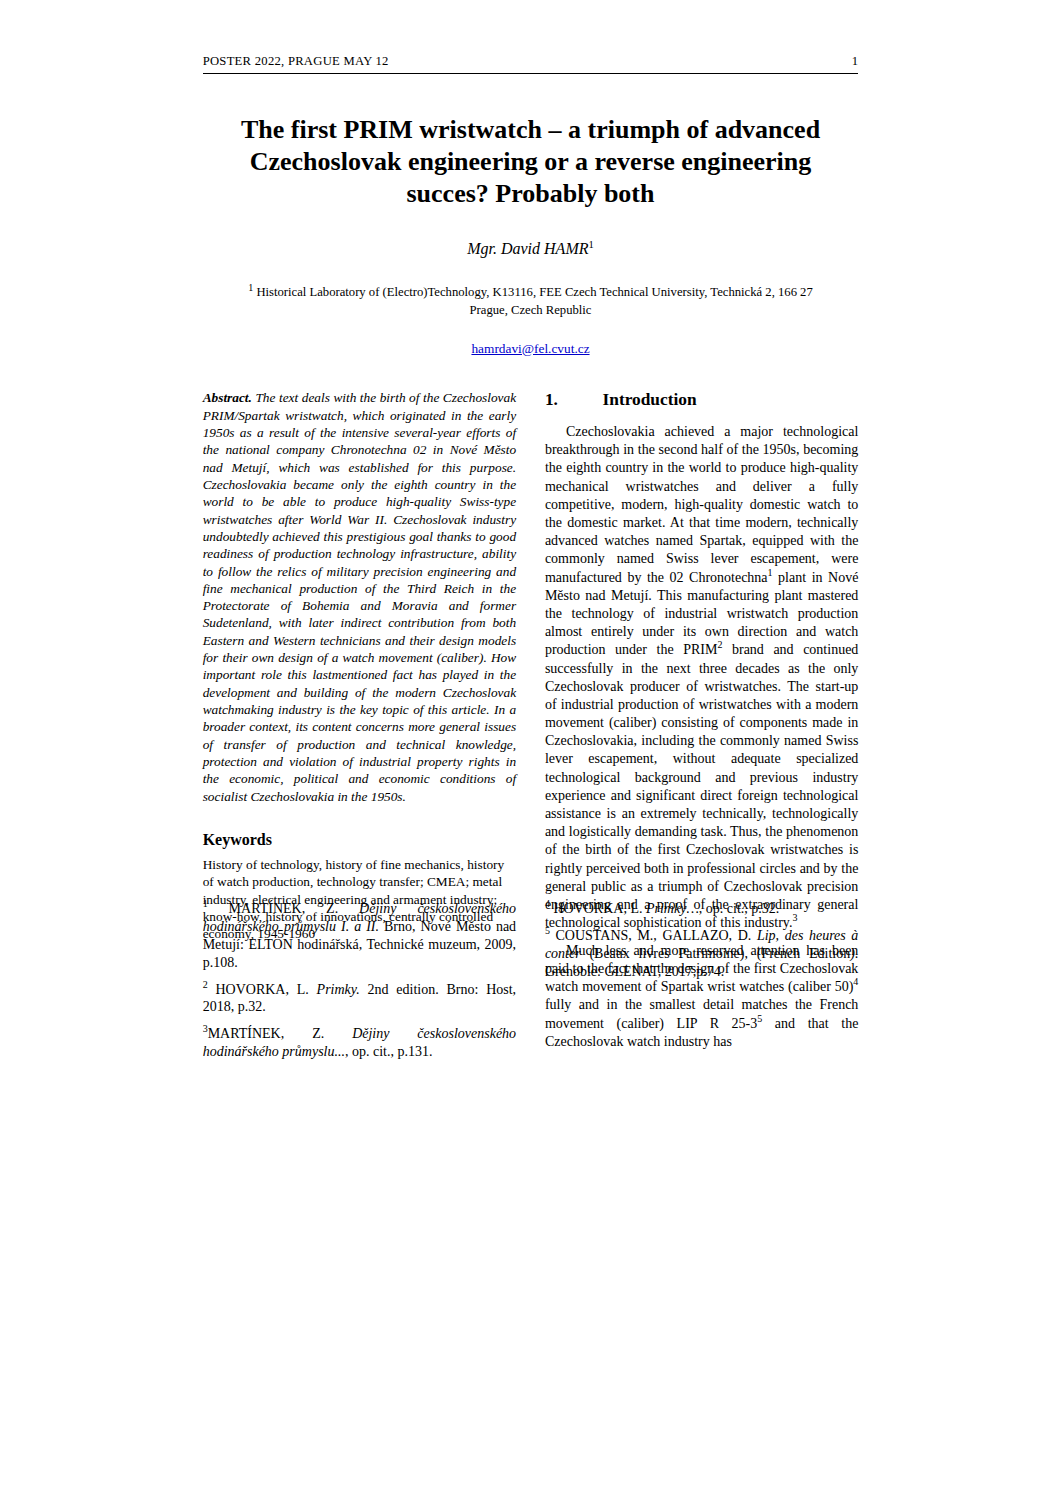Poster 2022, Prague May 12
1
The first PRIM wristwatch – a triumph of advanced Czechoslovak engineering or a reverse engineering succes? Probably both
Mgr. David HAMR1
1 Historical Laboratory of (Electro)Technology, K13116, FEE Czech Technical University, Technická 2, 166 27 Prague, Czech Republic
hamrdavi@fel.cvut.cz
Abstract. The text deals with the birth of the Czechoslovak PRIM/Spartak wristwatch, which originated in the early 1950s as a result of the intensive several-year efforts of the national company Chronotechna 02 in Nové Město nad Metují, which was established for this purpose. Czechoslovakia became only the eighth country in the world to be able to produce high-quality Swiss-type wristwatches after World War II. Czechoslovak industry undoubtedly achieved this prestigious goal thanks to good readiness of production technology infrastructure, ability to follow the relics of military precision engineering and fine mechanical production of the Third Reich in the Protectorate of Bohemia and Moravia and former Sudetenland, with later indirect contribution from both Eastern and Western technicians and their design models for their own design of a watch movement (caliber). How important role this lastmentioned fact has played in the development and building of the modern Czechoslovak watchmaking industry is the key topic of this article. In a broader context, its content concerns more general issues of transfer of production and technical knowledge, protection and violation of industrial property rights in the economic, political and economic conditions of socialist Czechoslovakia in the 1950s.
Keywords
History of technology, history of fine mechanics, history of watch production, technology transfer; CMEA; metal industry, electrical engineering and armament industry; know-how, history of innovations, centrally controlled economy, 1945-1960
1. Introduction
Czechoslovakia achieved a major technological breakthrough in the second half of the 1950s, becoming the eighth country in the world to produce high-quality mechanical wristwatches and deliver a fully competitive, modern, high-quality domestic watch to the domestic market. At that time modern, technically advanced watches named Spartak, equipped with the commonly named Swiss lever escapement, were manufactured by the 02 Chronotechna1 plant in Nové Město nad Metují. This manufacturing plant mastered the technology of industrial wristwatch production almost entirely under its own direction and watch production under the PRIM2 brand and continued successfully in the next three decades as the only Czechoslovak producer of wristwatches. The start-up of industrial production of wristwatches with a modern movement (caliber) consisting of components made in Czechoslovakia, including the commonly named Swiss lever escapement, without adequate specialized technological background and previous industry experience and significant direct foreign technological assistance is an extremely technically, technologically and logistically demanding task. Thus, the phenomenon of the birth of the first Czechoslovak wristwatches is rightly perceived both in professional circles and by the general public as a triumph of Czechoslovak precision engineering and a proof of the extraordinary general technological sophistication of this industry.3
Much less and more reserved attention has been paid to the fact that the design of the first Czechoslovak watch movement of Spartak wrist watches (caliber 50)4 fully and in the smallest detail matches the French movement (caliber) LIP R 25-35 and that the Czechoslovak watch industry has
1 MARTÍNEK, Z. Dějiny československého hodinářského průmyslu I. a II. Brno, Nové Město nad Metují: ELTON hodinářská, Technické muzeum, 2009, p.108.
2 HOVORKA, L. Primky. 2nd edition. Brno: Host, 2018, p.32.
3MARTÍNEK, Z. Dějiny československého hodinářského průmyslu..., op. cit., p.131.
4 HOVORKA, L. Primky…, op. cit., p.32.
5 COUSTANS, M., GALLAZO, D. Lip, des heures à conter (Beaux livres Patrimoine), (French Edition). Grenoble: GLENAT, 2017,p.74.